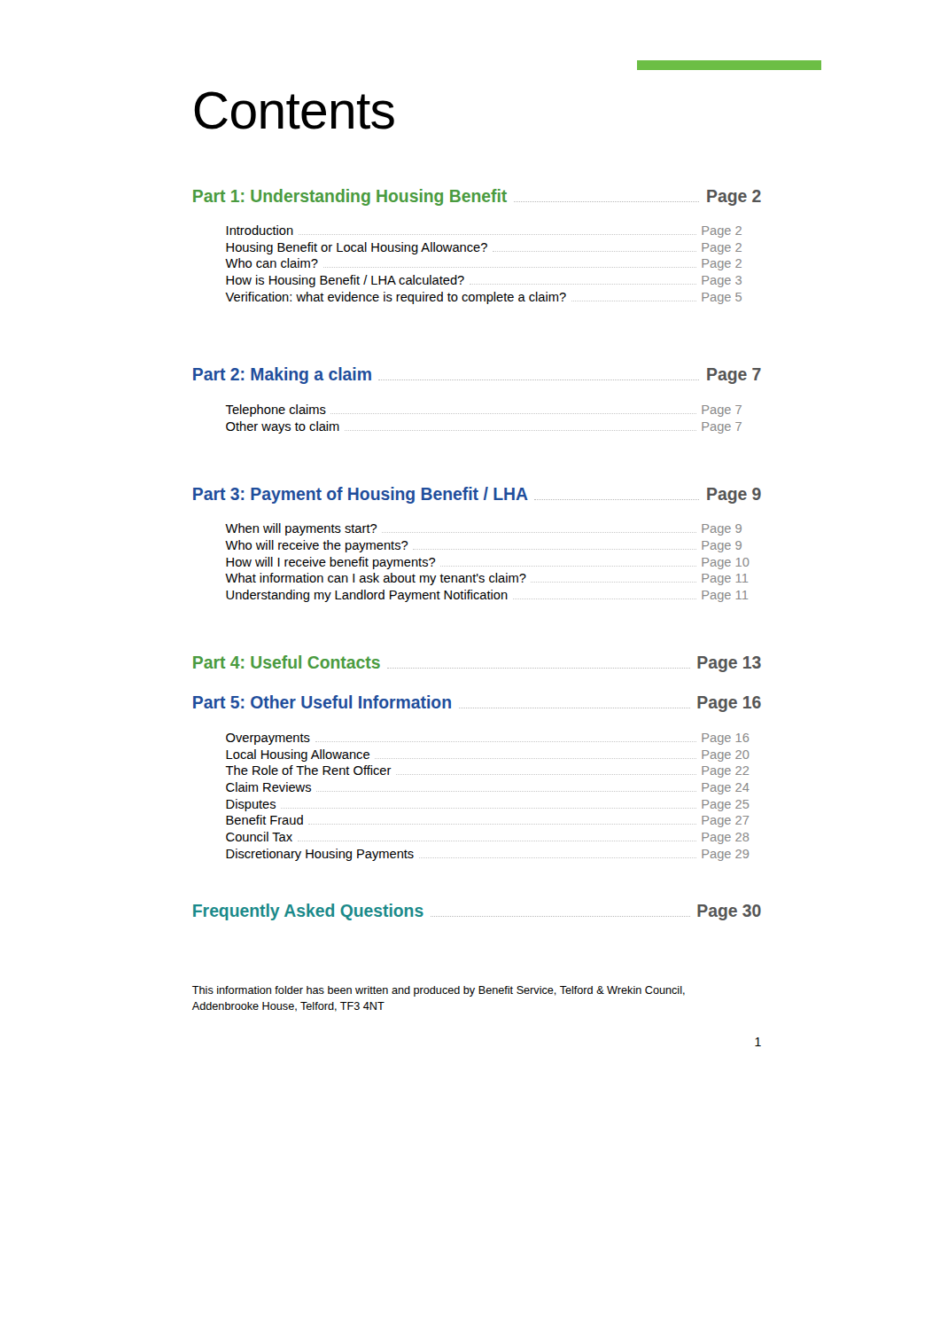Contents
Part 1: Understanding Housing Benefit Page 2
Introduction Page 2
Housing Benefit or Local Housing Allowance? Page 2
Who can claim? Page 2
How is Housing Benefit / LHA calculated? Page 3
Verification: what evidence is required to complete a claim? Page 5
Part 2: Making a claim Page 7
Telephone claims Page 7
Other ways to claim Page 7
Part 3: Payment of Housing Benefit / LHA Page 9
When will payments start? Page 9
Who will receive the payments? Page 9
How will I receive benefit payments? Page 10
What information can I ask about my tenant's claim? Page 11
Understanding my Landlord Payment Notification Page 11
Part 4: Useful Contacts Page 13
Part 5: Other Useful Information Page 16
Overpayments Page 16
Local Housing Allowance Page 20
The Role of The Rent Officer Page 22
Claim Reviews Page 24
Disputes Page 25
Benefit Fraud Page 27
Council Tax Page 28
Discretionary Housing Payments Page 29
Frequently Asked Questions Page 30
This information folder has been written and produced by Benefit Service, Telford & Wrekin Council,
Addenbrooke House, Telford, TF3 4NT
1